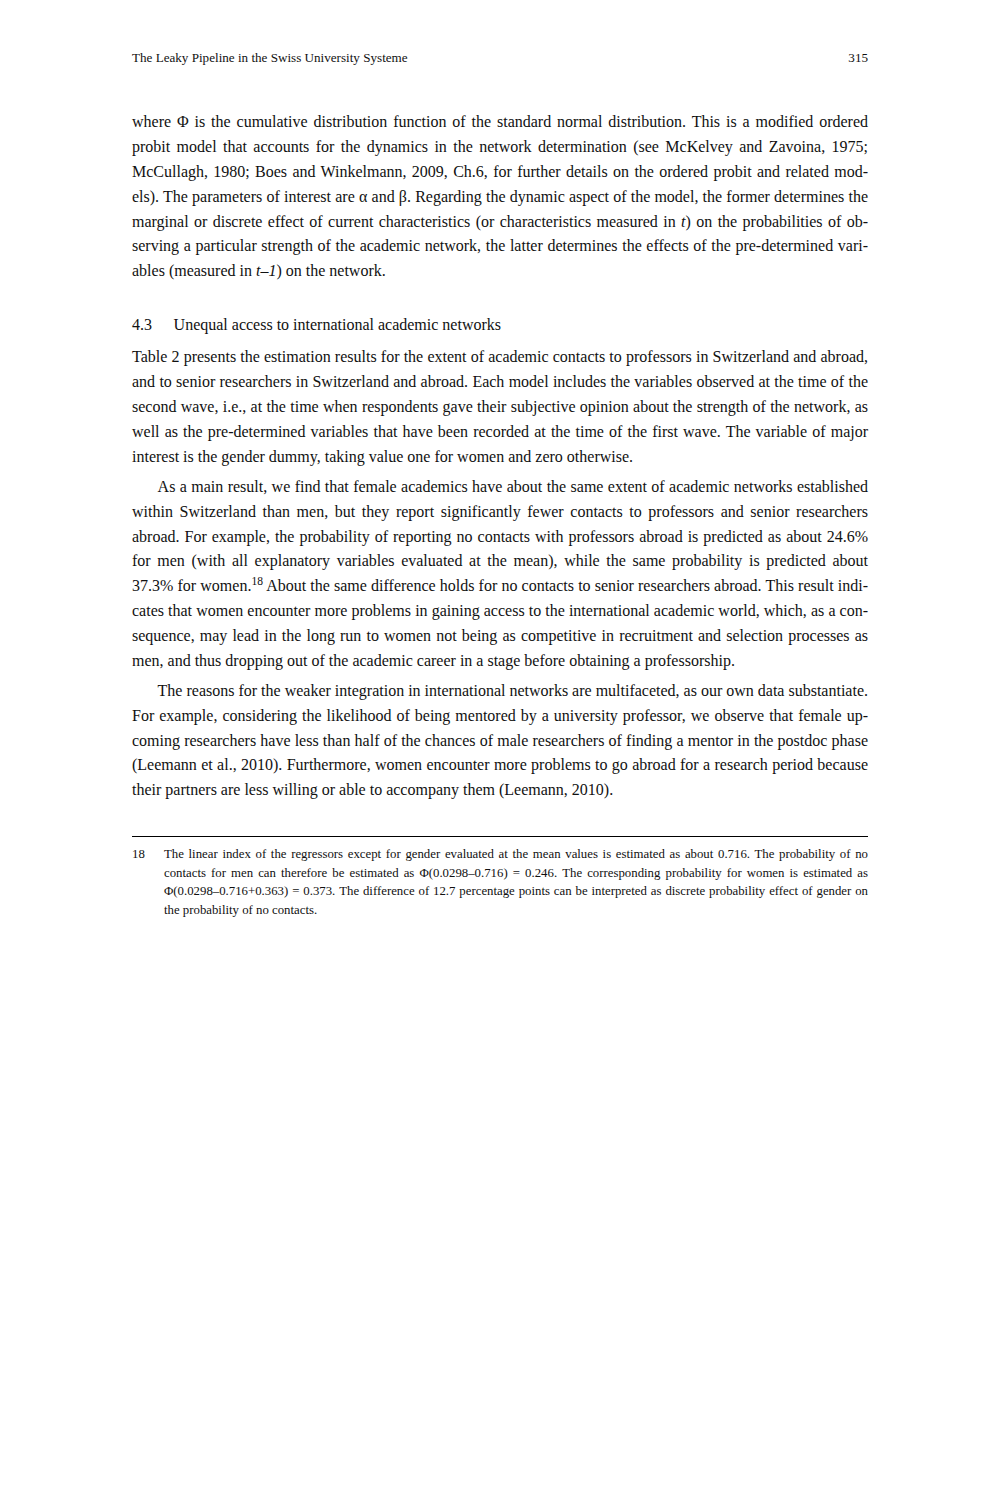The Leaky Pipeline in the Swiss University Systeme 315
where Φ is the cumulative distribution function of the standard normal distribution. This is a modified ordered probit model that accounts for the dynamics in the network determination (see McKelvey and Zavoina, 1975; McCullagh, 1980; Boes and Winkelmann, 2009, Ch.6, for further details on the ordered probit and related models). The parameters of interest are α and β. Regarding the dynamic aspect of the model, the former determines the marginal or discrete effect of current characteristics (or characteristics measured in t) on the probabilities of observing a particular strength of the academic network, the latter determines the effects of the pre-determined variables (measured in t–1) on the network.
4.3 Unequal access to international academic networks
Table 2 presents the estimation results for the extent of academic contacts to professors in Switzerland and abroad, and to senior researchers in Switzerland and abroad. Each model includes the variables observed at the time of the second wave, i.e., at the time when respondents gave their subjective opinion about the strength of the network, as well as the pre-determined variables that have been recorded at the time of the first wave. The variable of major interest is the gender dummy, taking value one for women and zero otherwise.
As a main result, we find that female academics have about the same extent of academic networks established within Switzerland than men, but they report significantly fewer contacts to professors and senior researchers abroad. For example, the probability of reporting no contacts with professors abroad is predicted as about 24.6% for men (with all explanatory variables evaluated at the mean), while the same probability is predicted about 37.3% for women.18 About the same difference holds for no contacts to senior researchers abroad. This result indicates that women encounter more problems in gaining access to the international academic world, which, as a consequence, may lead in the long run to women not being as competitive in recruitment and selection processes as men, and thus dropping out of the academic career in a stage before obtaining a professorship.
The reasons for the weaker integration in international networks are multifaceted, as our own data substantiate. For example, considering the likelihood of being mentored by a university professor, we observe that female upcoming researchers have less than half of the chances of male researchers of finding a mentor in the postdoc phase (Leemann et al., 2010). Furthermore, women encounter more problems to go abroad for a research period because their partners are less willing or able to accompany them (Leemann, 2010).
18 The linear index of the regressors except for gender evaluated at the mean values is estimated as about 0.716. The probability of no contacts for men can therefore be estimated as Φ(0.0298–0.716) = 0.246. The corresponding probability for women is estimated as Φ(0.0298–0.716+0.363) = 0.373. The difference of 12.7 percentage points can be interpreted as discrete probability effect of gender on the probability of no contacts.